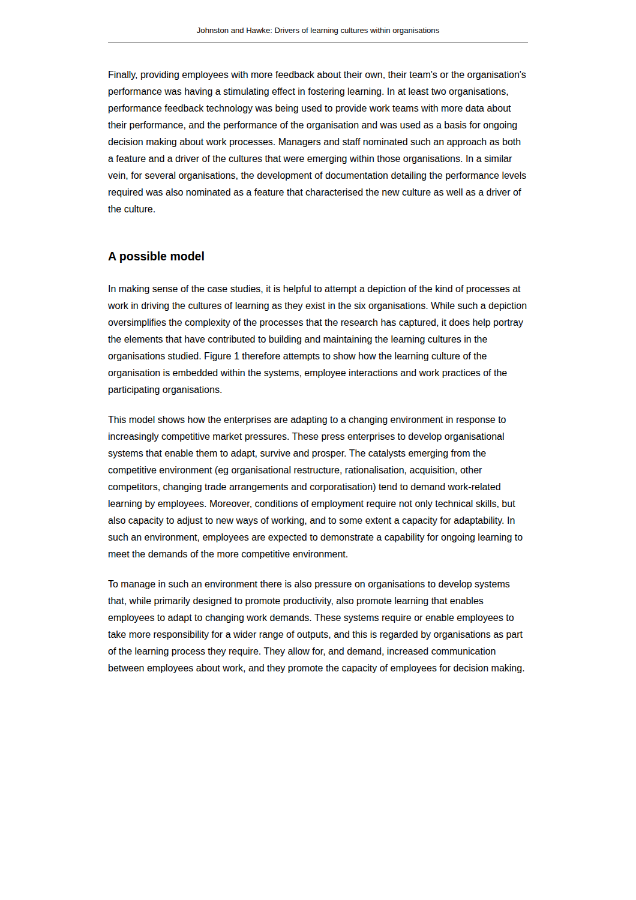Johnston and Hawke: Drivers of learning cultures within organisations
Finally, providing employees with more feedback about their own, their team's or the organisation's performance was having a stimulating effect in fostering learning. In at least two organisations, performance feedback technology was being used to provide work teams with more data about their performance, and the performance of the organisation and was used as a basis for ongoing decision making about work processes. Managers and staff nominated such an approach as both a feature and a driver of the cultures that were emerging within those organisations. In a similar vein, for several organisations, the development of documentation detailing the performance levels required was also nominated as a feature that characterised the new culture as well as a driver of the culture.
A possible model
In making sense of the case studies, it is helpful to attempt a depiction of the kind of processes at work in driving the cultures of learning as they exist in the six organisations. While such a depiction oversimplifies the complexity of the processes that the research has captured, it does help portray the elements that have contributed to building and maintaining the learning cultures in the organisations studied. Figure 1 therefore attempts to show how the learning culture of the organisation is embedded within the systems, employee interactions and work practices of the participating organisations.
This model shows how the enterprises are adapting to a changing environment in response to increasingly competitive market pressures. These press enterprises to develop organisational systems that enable them to adapt, survive and prosper. The catalysts emerging from the competitive environment (eg organisational restructure, rationalisation, acquisition, other competitors, changing trade arrangements and corporatisation) tend to demand work-related learning by employees. Moreover, conditions of employment require not only technical skills, but also capacity to adjust to new ways of working, and to some extent a capacity for adaptability. In such an environment, employees are expected to demonstrate a capability for ongoing learning to meet the demands of the more competitive environment.
To manage in such an environment there is also pressure on organisations to develop systems that, while primarily designed to promote productivity, also promote learning that enables employees to adapt to changing work demands. These systems require or enable employees to take more responsibility for a wider range of outputs, and this is regarded by organisations as part of the learning process they require. They allow for, and demand, increased communication between employees about work, and they promote the capacity of employees for decision making.